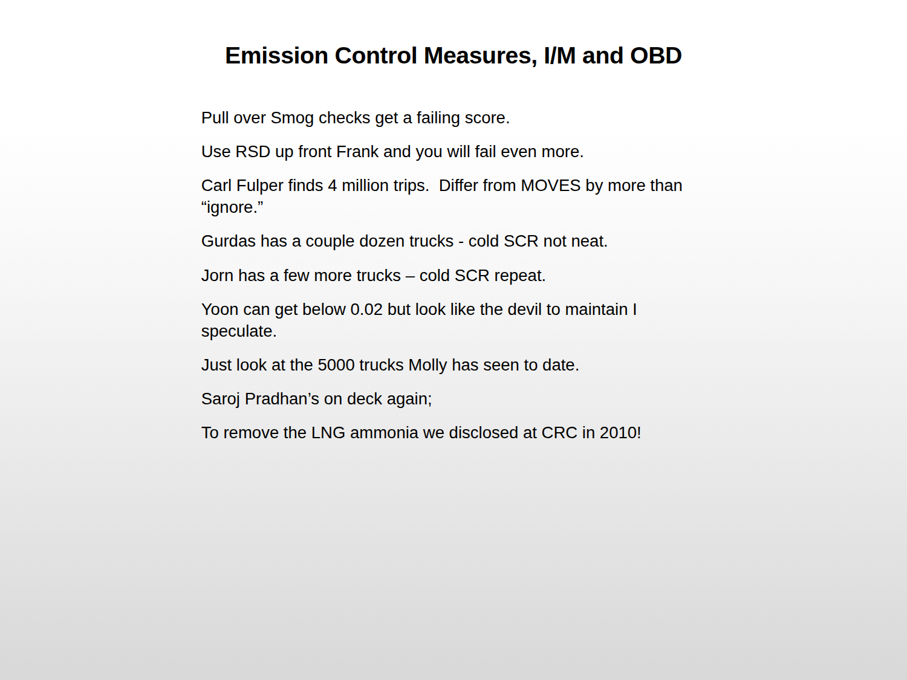Emission Control Measures, I/M and OBD
Pull over Smog checks get a failing score.
Use RSD up front Frank and you will fail even more.
Carl Fulper finds 4 million trips. Differ from MOVES by more than “ignore.”
Gurdas has a couple dozen trucks - cold SCR not neat.
Jorn has a few more trucks – cold SCR repeat.
Yoon can get below 0.02 but look like the devil to maintain I speculate.
Just look at the 5000 trucks Molly has seen to date.
Saroj Pradhan’s on deck again;
To remove the LNG ammonia we disclosed at CRC in 2010!